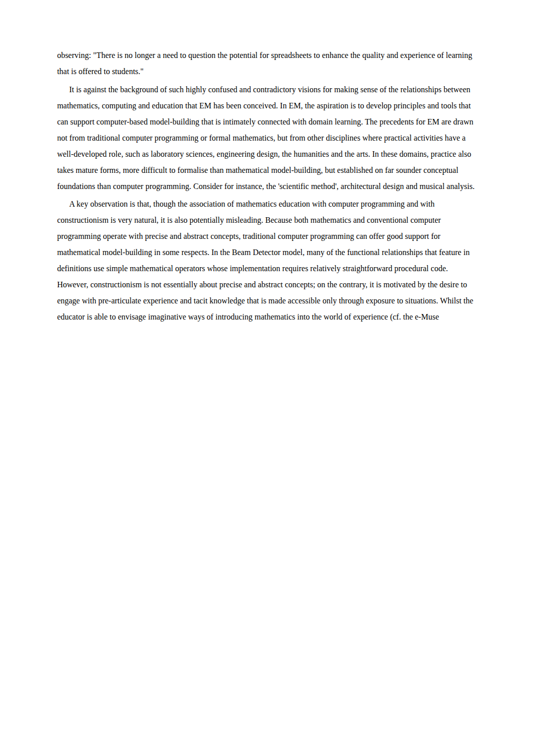observing: "There is no longer a need to question the potential for spreadsheets to enhance the quality and experience of learning that is offered to students."
It is against the background of such highly confused and contradictory visions for making sense of the relationships between mathematics, computing and education that EM has been conceived. In EM, the aspiration is to develop principles and tools that can support computer-based model-building that is intimately connected with domain learning. The precedents for EM are drawn not from traditional computer programming or formal mathematics, but from other disciplines where practical activities have a well-developed role, such as laboratory sciences, engineering design, the humanities and the arts. In these domains, practice also takes mature forms, more difficult to formalise than mathematical model-building, but established on far sounder conceptual foundations than computer programming. Consider for instance, the 'scientific method', architectural design and musical analysis.
A key observation is that, though the association of mathematics education with computer programming and with constructionism is very natural, it is also potentially misleading. Because both mathematics and conventional computer programming operate with precise and abstract concepts, traditional computer programming can offer good support for mathematical model-building in some respects. In the Beam Detector model, many of the functional relationships that feature in definitions use simple mathematical operators whose implementation requires relatively straightforward procedural code. However, constructionism is not essentially about precise and abstract concepts; on the contrary, it is motivated by the desire to engage with pre-articulate experience and tacit knowledge that is made accessible only through exposure to situations. Whilst the educator is able to envisage imaginative ways of introducing mathematics into the world of experience (cf. the e-Muse